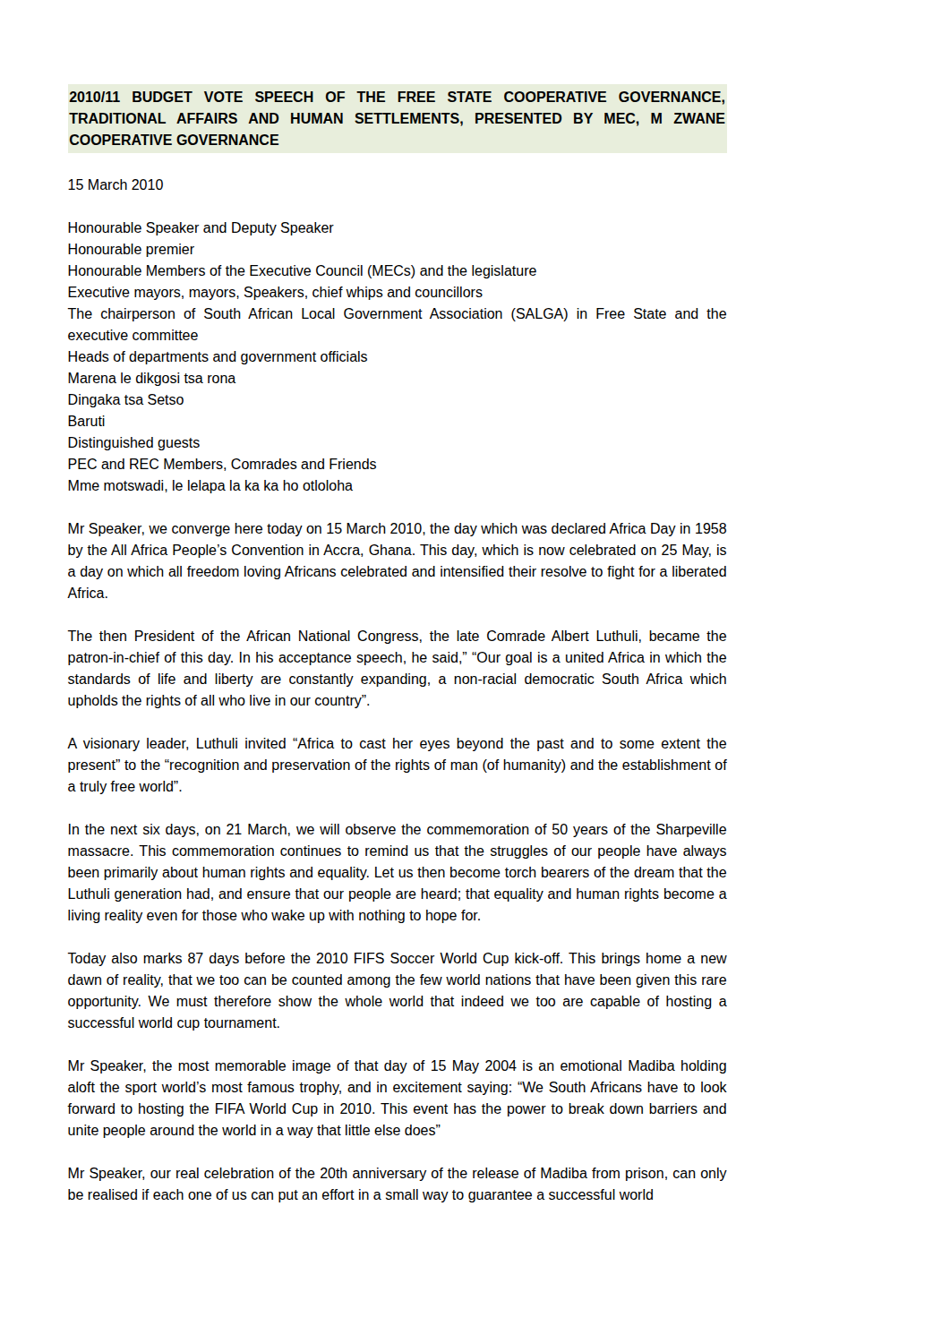2010/11 BUDGET VOTE SPEECH OF THE FREE STATE COOPERATIVE GOVERNANCE, TRADITIONAL AFFAIRS AND HUMAN SETTLEMENTS, PRESENTED BY MEC, M ZWANE COOPERATIVE GOVERNANCE
15 March 2010
Honourable Speaker and Deputy Speaker
Honourable premier
Honourable Members of the Executive Council (MECs) and the legislature
Executive mayors, mayors, Speakers, chief whips and councillors
The chairperson of South African Local Government Association (SALGA) in Free State and the executive committee
Heads of departments and government officials
Marena le dikgosi tsa rona
Dingaka tsa Setso
Baruti
Distinguished guests
PEC and REC Members, Comrades and Friends
Mme motswadi, le lelapa la ka ka ho otloloha
Mr Speaker, we converge here today on 15 March 2010, the day which was declared Africa Day in 1958 by the All Africa People’s Convention in Accra, Ghana. This day, which is now celebrated on 25 May, is a day on which all freedom loving Africans celebrated and intensified their resolve to fight for a liberated Africa.
The then President of the African National Congress, the late Comrade Albert Luthuli, became the patron-in-chief of this day. In his acceptance speech, he said,” “Our goal is a united Africa in which the standards of life and liberty are constantly expanding, a non-racial democratic South Africa which upholds the rights of all who live in our country”.
A visionary leader, Luthuli invited “Africa to cast her eyes beyond the past and to some extent the present” to the “recognition and preservation of the rights of man (of humanity) and the establishment of a truly free world”.
In the next six days, on 21 March, we will observe the commemoration of 50 years of the Sharpeville massacre. This commemoration continues to remind us that the struggles of our people have always been primarily about human rights and equality. Let us then become torch bearers of the dream that the Luthuli generation had, and ensure that our people are heard; that equality and human rights become a living reality even for those who wake up with nothing to hope for.
Today also marks 87 days before the 2010 FIFS Soccer World Cup kick-off. This brings home a new dawn of reality, that we too can be counted among the few world nations that have been given this rare opportunity. We must therefore show the whole world that indeed we too are capable of hosting a successful world cup tournament.
Mr Speaker, the most memorable image of that day of 15 May 2004 is an emotional Madiba holding aloft the sport world’s most famous trophy, and in excitement saying: “We South Africans have to look forward to hosting the FIFA World Cup in 2010. This event has the power to break down barriers and unite people around the world in a way that little else does”
Mr Speaker, our real celebration of the 20th anniversary of the release of Madiba from prison, can only be realised if each one of us can put an effort in a small way to guarantee a successful world